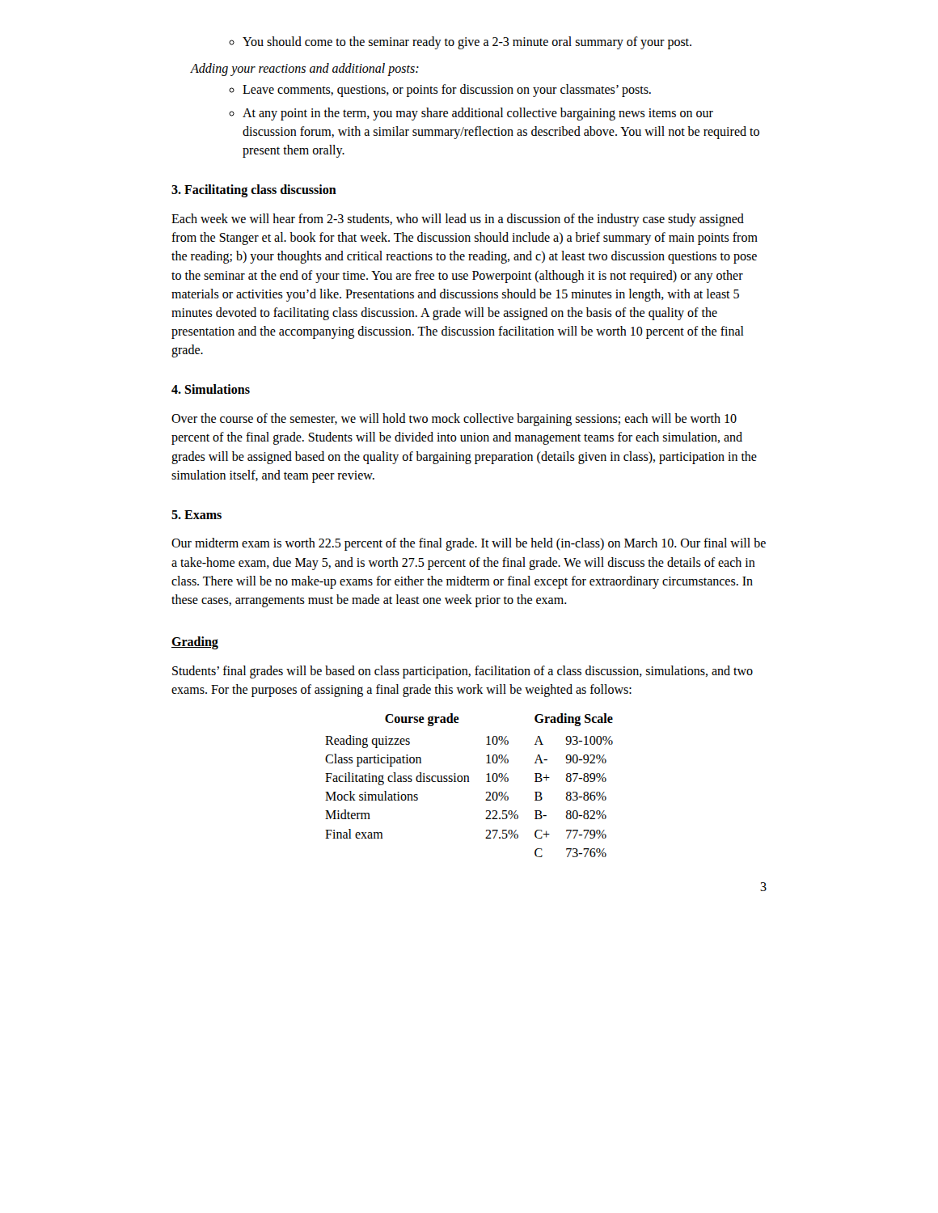You should come to the seminar ready to give a 2-3 minute oral summary of your post.
Adding your reactions and additional posts:
Leave comments, questions, or points for discussion on your classmates’ posts.
At any point in the term, you may share additional collective bargaining news items on our discussion forum, with a similar summary/reflection as described above. You will not be required to present them orally.
3. Facilitating class discussion
Each week we will hear from 2-3 students, who will lead us in a discussion of the industry case study assigned from the Stanger et al. book for that week. The discussion should include a) a brief summary of main points from the reading; b) your thoughts and critical reactions to the reading, and c) at least two discussion questions to pose to the seminar at the end of your time. You are free to use Powerpoint (although it is not required) or any other materials or activities you’d like. Presentations and discussions should be 15 minutes in length, with at least 5 minutes devoted to facilitating class discussion. A grade will be assigned on the basis of the quality of the presentation and the accompanying discussion. The discussion facilitation will be worth 10 percent of the final grade.
4. Simulations
Over the course of the semester, we will hold two mock collective bargaining sessions; each will be worth 10 percent of the final grade. Students will be divided into union and management teams for each simulation, and grades will be assigned based on the quality of bargaining preparation (details given in class), participation in the simulation itself, and team peer review.
5. Exams
Our midterm exam is worth 22.5 percent of the final grade. It will be held (in-class) on March 10. Our final will be a take-home exam, due May 5, and is worth 27.5 percent of the final grade. We will discuss the details of each in class. There will be no make-up exams for either the midterm or final except for extraordinary circumstances. In these cases, arrangements must be made at least one week prior to the exam.
Grading
Students’ final grades will be based on class participation, facilitation of a class discussion, simulations, and two exams. For the purposes of assigning a final grade this work will be weighted as follows:
| Course grade | Grading Scale |
| --- | --- |
| Reading quizzes | 10% | A | 93-100% |
| Class participation | 10% | A- | 90-92% |
| Facilitating class discussion | 10% | B+ | 87-89% |
| Mock simulations | 20% | B | 83-86% |
| Midterm | 22.5% | B- | 80-82% |
| Final exam | 27.5% | C+ | 77-79% |
| | | C | 73-76% |
3